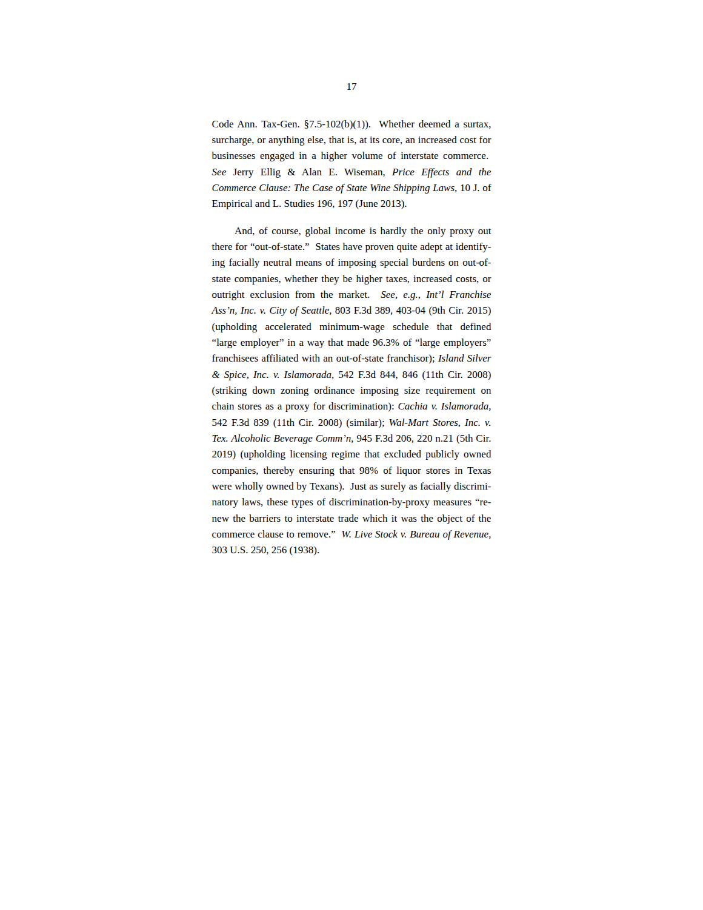17
Code Ann. Tax-Gen. §7.5-102(b)(1)). Whether deemed a surtax, surcharge, or anything else, that is, at its core, an increased cost for businesses engaged in a higher volume of interstate commerce. See Jerry Ellig & Alan E. Wiseman, Price Effects and the Commerce Clause: The Case of State Wine Shipping Laws, 10 J. of Empirical and L. Studies 196, 197 (June 2013).
And, of course, global income is hardly the only proxy out there for “out-of-state.” States have proven quite adept at identifying facially neutral means of imposing special burdens on out-of-state companies, whether they be higher taxes, increased costs, or outright exclusion from the market. See, e.g., Int’l Franchise Ass’n, Inc. v. City of Seattle, 803 F.3d 389, 403-04 (9th Cir. 2015) (upholding accelerated minimum-wage schedule that defined “large employer” in a way that made 96.3% of “large employers” franchisees affiliated with an out-of-state franchisor); Island Silver & Spice, Inc. v. Islamorada, 542 F.3d 844, 846 (11th Cir. 2008) (striking down zoning ordinance imposing size requirement on chain stores as a proxy for discrimination): Cachia v. Islamorada, 542 F.3d 839 (11th Cir. 2008) (similar); Wal-Mart Stores, Inc. v. Tex. Alcoholic Beverage Comm’n, 945 F.3d 206, 220 n.21 (5th Cir. 2019) (upholding licensing regime that excluded publicly owned companies, thereby ensuring that 98% of liquor stores in Texas were wholly owned by Texans). Just as surely as facially discriminatory laws, these types of discrimination-by-proxy measures “renew the barriers to interstate trade which it was the object of the commerce clause to remove.” W. Live Stock v. Bureau of Revenue, 303 U.S. 250, 256 (1938).